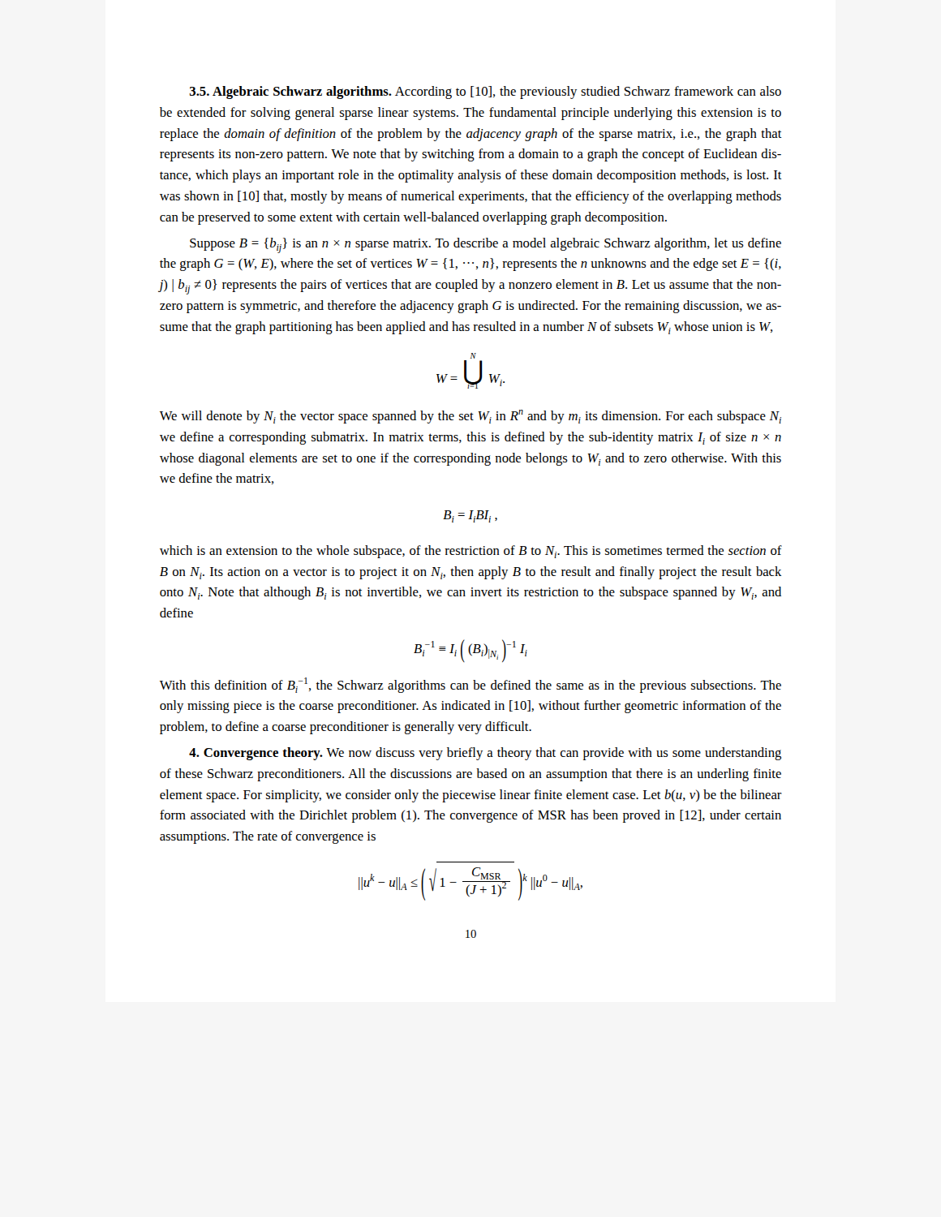3.5. Algebraic Schwarz algorithms. According to [10], the previously studied Schwarz framework can also be extended for solving general sparse linear systems. The fundamental principle underlying this extension is to replace the domain of definition of the problem by the adjacency graph of the sparse matrix, i.e., the graph that represents its non-zero pattern. We note that by switching from a domain to a graph the concept of Euclidean distance, which plays an important role in the optimality analysis of these domain decomposition methods, is lost. It was shown in [10] that, mostly by means of numerical experiments, that the efficiency of the overlapping methods can be preserved to some extent with certain well-balanced overlapping graph decomposition.
Suppose B = {bij} is an n × n sparse matrix. To describe a model algebraic Schwarz algorithm, let us define the graph G = (W, E), where the set of vertices W = {1, ···, n}, represents the n unknowns and the edge set E = {(i, j) | bij ≠ 0} represents the pairs of vertices that are coupled by a nonzero element in B. Let us assume that the non-zero pattern is symmetric, and therefore the adjacency graph G is undirected. For the remaining discussion, we assume that the graph partitioning has been applied and has resulted in a number N of subsets Wi whose union is W,
W = N ⋃ i=1 Wi.
We will denote by Ni the vector space spanned by the set Wi in Rn and by mi its dimension. For each subspace Ni we define a corresponding submatrix. In matrix terms, this is defined by the sub-identity matrix Ii of size n × n whose diagonal elements are set to one if the corresponding node belongs to Wi and to zero otherwise. With this we define the matrix,
Bi = IiBIi ,
which is an extension to the whole subspace, of the restriction of B to Ni. This is sometimes termed the section of B on Ni. Its action on a vector is to project it on Ni, then apply B to the result and finally project the result back onto Ni. Note that although Bi is not invertible, we can invert its restriction to the subspace spanned by Wi, and define
Bi−1 ≡ Ii ( (Bi)|Ni )−1 Ii
With this definition of Bi−1, the Schwarz algorithms can be defined the same as in the previous subsections. The only missing piece is the coarse preconditioner. As indicated in [10], without further geometric information of the problem, to define a coarse preconditioner is generally very difficult.
4. Convergence theory. We now discuss very briefly a theory that can provide with us some understanding of these Schwarz preconditioners. All the discussions are based on an assumption that there is an underling finite element space. For simplicity, we consider only the piecewise linear finite element case. Let b(u, v) be the bilinear form associated with the Dirichlet problem (1). The convergence of MSR has been proved in [12], under certain assumptions. The rate of convergence is
||uk − u||A ≤ ( 1 − CMSR (J + 1)2 )k ||u0 − u||A,
10